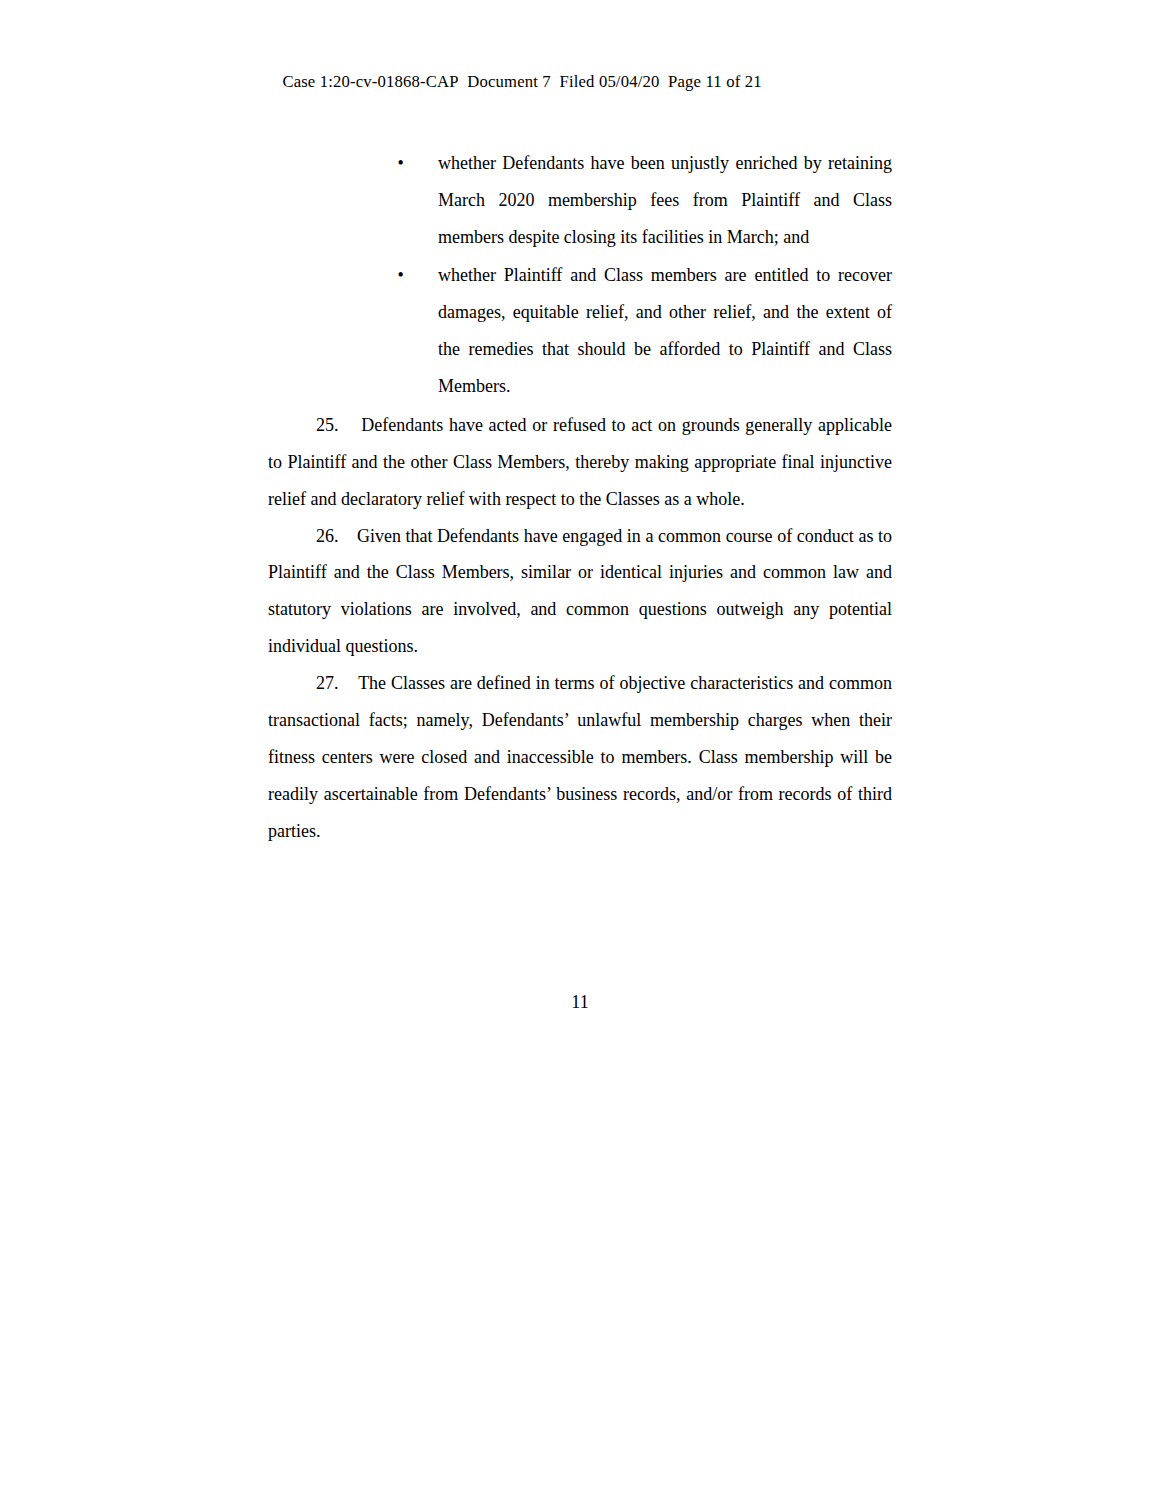Case 1:20-cv-01868-CAP Document 7 Filed 05/04/20 Page 11 of 21
whether Defendants have been unjustly enriched by retaining March 2020 membership fees from Plaintiff and Class members despite closing its facilities in March; and
whether Plaintiff and Class members are entitled to recover damages, equitable relief, and other relief, and the extent of the remedies that should be afforded to Plaintiff and Class Members.
25. Defendants have acted or refused to act on grounds generally applicable to Plaintiff and the other Class Members, thereby making appropriate final injunctive relief and declaratory relief with respect to the Classes as a whole.
26. Given that Defendants have engaged in a common course of conduct as to Plaintiff and the Class Members, similar or identical injuries and common law and statutory violations are involved, and common questions outweigh any potential individual questions.
27. The Classes are defined in terms of objective characteristics and common transactional facts; namely, Defendants’ unlawful membership charges when their fitness centers were closed and inaccessible to members. Class membership will be readily ascertainable from Defendants’ business records, and/or from records of third parties.
11